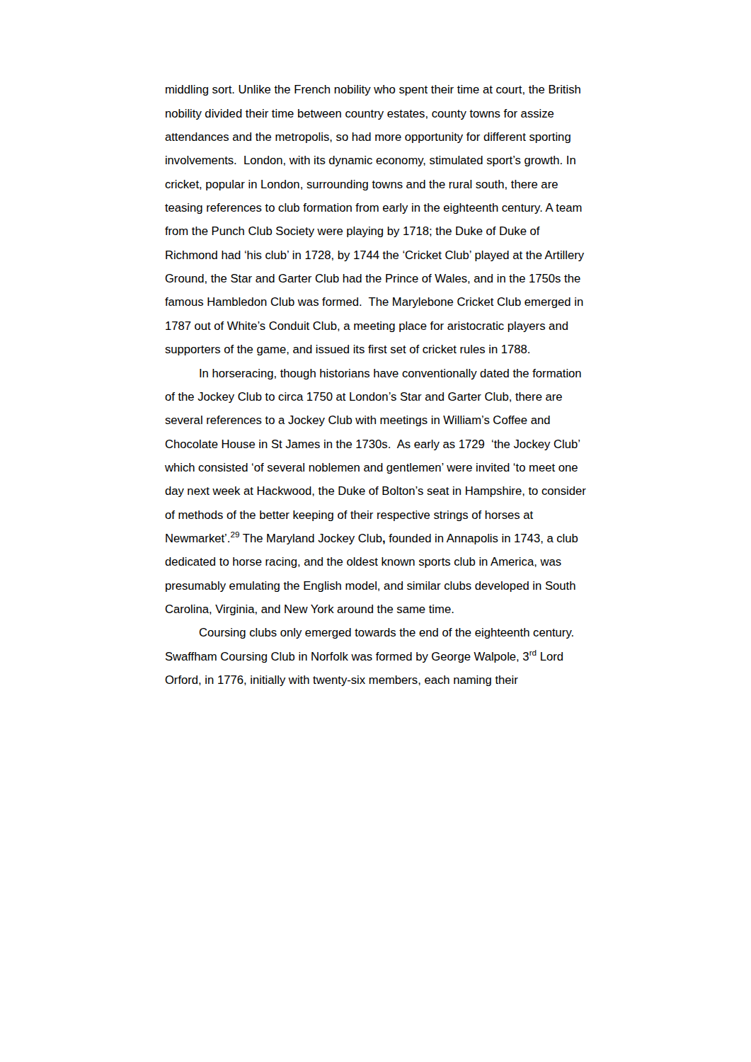middling sort. Unlike the French nobility who spent their time at court, the British nobility divided their time between country estates, county towns for assize attendances and the metropolis, so had more opportunity for different sporting involvements. London, with its dynamic economy, stimulated sport’s growth. In cricket, popular in London, surrounding towns and the rural south, there are teasing references to club formation from early in the eighteenth century. A team from the Punch Club Society were playing by 1718; the Duke of Duke of Richmond had ‘his club’ in 1728, by 1744 the ‘Cricket Club’ played at the Artillery Ground, the Star and Garter Club had the Prince of Wales, and in the 1750s the famous Hambledon Club was formed. The Marylebone Cricket Club emerged in 1787 out of White’s Conduit Club, a meeting place for aristocratic players and supporters of the game, and issued its first set of cricket rules in 1788.
In horseracing, though historians have conventionally dated the formation of the Jockey Club to circa 1750 at London’s Star and Garter Club, there are several references to a Jockey Club with meetings in William’s Coffee and Chocolate House in St James in the 1730s. As early as 1729 ‘the Jockey Club’ which consisted ‘of several noblemen and gentlemen’ were invited ‘to meet one day next week at Hackwood, the Duke of Bolton’s seat in Hampshire, to consider of methods of the better keeping of their respective strings of horses at Newmarket’.29 The Maryland Jockey Club, founded in Annapolis in 1743, a club dedicated to horse racing, and the oldest known sports club in America, was presumably emulating the English model, and similar clubs developed in South Carolina, Virginia, and New York around the same time.
Coursing clubs only emerged towards the end of the eighteenth century. Swaffham Coursing Club in Norfolk was formed by George Walpole, 3rd Lord Orford, in 1776, initially with twenty-six members, each naming their